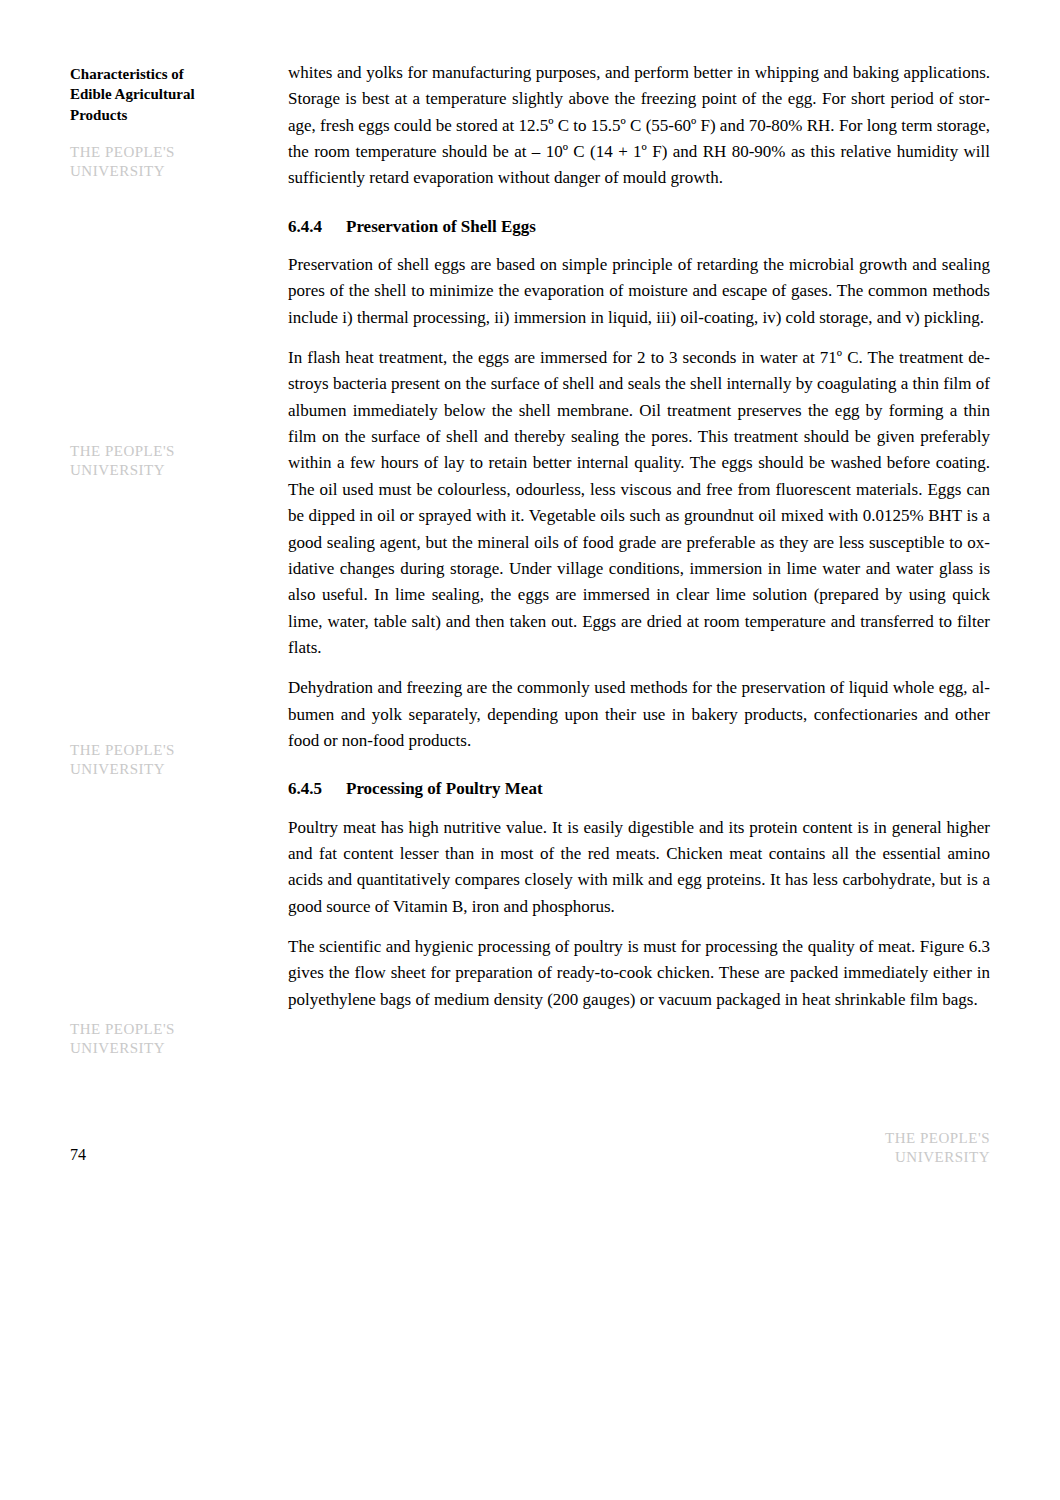Characteristics of
Edible Agricultural
Products
THE PEOPLE'S UNIVERSITY
THE PEOPLE'S UNIVERSITY
THE PEOPLE'S UNIVERSITY
THE PEOPLE'S UNIVERSITY
whites and yolks for manufacturing purposes, and perform better in whipping and baking applications. Storage is best at a temperature slightly above the freezing point of the egg. For short period of storage, fresh eggs could be stored at 12.5º C to 15.5º C (55-60º F) and 70-80% RH. For long term storage, the room temperature should be at – 10º C (14 + 1º F) and RH 80-90% as this relative humidity will sufficiently retard evaporation without danger of mould growth.
6.4.4 Preservation of Shell Eggs
Preservation of shell eggs are based on simple principle of retarding the microbial growth and sealing pores of the shell to minimize the evaporation of moisture and escape of gases. The common methods include i) thermal processing, ii) immersion in liquid, iii) oil-coating, iv) cold storage, and v) pickling.
In flash heat treatment, the eggs are immersed for 2 to 3 seconds in water at 71º C. The treatment destroys bacteria present on the surface of shell and seals the shell internally by coagulating a thin film of albumen immediately below the shell membrane. Oil treatment preserves the egg by forming a thin film on the surface of shell and thereby sealing the pores. This treatment should be given preferably within a few hours of lay to retain better internal quality. The eggs should be washed before coating. The oil used must be colourless, odourless, less viscous and free from fluorescent materials. Eggs can be dipped in oil or sprayed with it. Vegetable oils such as groundnut oil mixed with 0.0125% BHT is a good sealing agent, but the mineral oils of food grade are preferable as they are less susceptible to oxidative changes during storage. Under village conditions, immersion in lime water and water glass is also useful. In lime sealing, the eggs are immersed in clear lime solution (prepared by using quick lime, water, table salt) and then taken out. Eggs are dried at room temperature and transferred to filter flats.
Dehydration and freezing are the commonly used methods for the preservation of liquid whole egg, albumen and yolk separately, depending upon their use in bakery products, confectionaries and other food or non-food products.
6.4.5 Processing of Poultry Meat
Poultry meat has high nutritive value. It is easily digestible and its protein content is in general higher and fat content lesser than in most of the red meats. Chicken meat contains all the essential amino acids and quantitatively compares closely with milk and egg proteins. It has less carbohydrate, but is a good source of Vitamin B, iron and phosphorus.
The scientific and hygienic processing of poultry is must for processing the quality of meat. Figure 6.3 gives the flow sheet for preparation of ready-to-cook chicken. These are packed immediately either in polyethylene bags of medium density (200 gauges) or vacuum packaged in heat shrinkable film bags.
74
THE PEOPLE'S UNIVERSITY